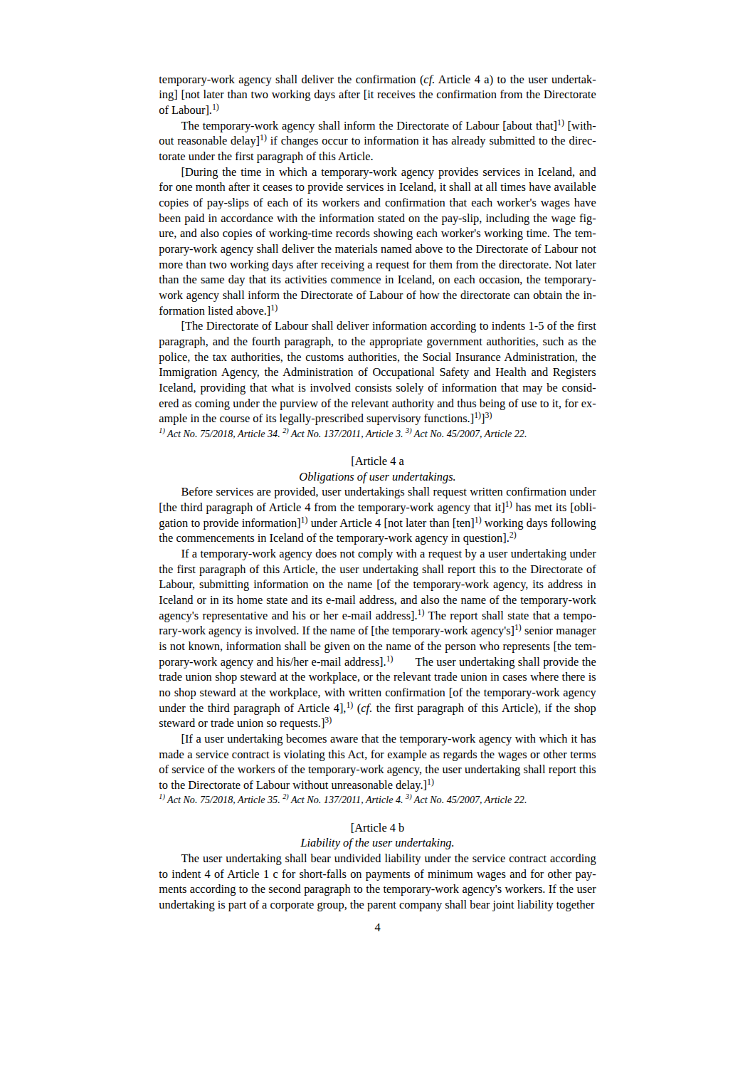temporary-work agency shall deliver the confirmation (cf. Article 4 a) to the user undertaking] [not later than two working days after [it receives the confirmation from the Directorate of Labour].1)
The temporary-work agency shall inform the Directorate of Labour [about that]1) [without reasonable delay]1) if changes occur to information it has already submitted to the directorate under the first paragraph of this Article.
[During the time in which a temporary-work agency provides services in Iceland, and for one month after it ceases to provide services in Iceland, it shall at all times have available copies of pay-slips of each of its workers and confirmation that each worker's wages have been paid in accordance with the information stated on the pay-slip, including the wage figure, and also copies of working-time records showing each worker's working time. The temporary-work agency shall deliver the materials named above to the Directorate of Labour not more than two working days after receiving a request for them from the directorate. Not later than the same day that its activities commence in Iceland, on each occasion, the temporary-work agency shall inform the Directorate of Labour of how the directorate can obtain the information listed above.]1)
[The Directorate of Labour shall deliver information according to indents 1-5 of the first paragraph, and the fourth paragraph, to the appropriate government authorities, such as the police, the tax authorities, the customs authorities, the Social Insurance Administration, the Immigration Agency, the Administration of Occupational Safety and Health and Registers Iceland, providing that what is involved consists solely of information that may be considered as coming under the purview of the relevant authority and thus being of use to it, for example in the course of its legally-prescribed supervisory functions.]1)]3)
1) Act No. 75/2018, Article 34. 2) Act No. 137/2011, Article 3. 3) Act No. 45/2007, Article 22.
[Article 4 a
Obligations of user undertakings.
Before services are provided, user undertakings shall request written confirmation under [the third paragraph of Article 4 from the temporary-work agency that it]1) has met its [obligation to provide information]1) under Article 4 [not later than [ten]1) working days following the commencements in Iceland of the temporary-work agency in question].2)
If a temporary-work agency does not comply with a request by a user undertaking under the first paragraph of this Article, the user undertaking shall report this to the Directorate of Labour, submitting information on the name [of the temporary-work agency, its address in Iceland or in its home state and its e-mail address, and also the name of the temporary-work agency's representative and his or her e-mail address].1) The report shall state that a temporary-work agency is involved. If the name of [the temporary-work agency's]1) senior manager is not known, information shall be given on the name of the person who represents [the temporary-work agency and his/her e-mail address].1) The user undertaking shall provide the trade union shop steward at the workplace, or the relevant trade union in cases where there is no shop steward at the workplace, with written confirmation [of the temporary-work agency under the third paragraph of Article 4],1) (cf. the first paragraph of this Article), if the shop steward or trade union so requests.]3)
[If a user undertaking becomes aware that the temporary-work agency with which it has made a service contract is violating this Act, for example as regards the wages or other terms of service of the workers of the temporary-work agency, the user undertaking shall report this to the Directorate of Labour without unreasonable delay.]1)
1) Act No. 75/2018, Article 35. 2) Act No. 137/2011, Article 4. 3) Act No. 45/2007, Article 22.
[Article 4 b
Liability of the user undertaking.
The user undertaking shall bear undivided liability under the service contract according to indent 4 of Article 1 c for short-falls on payments of minimum wages and for other payments according to the second paragraph to the temporary-work agency's workers. If the user undertaking is part of a corporate group, the parent company shall bear joint liability together
4